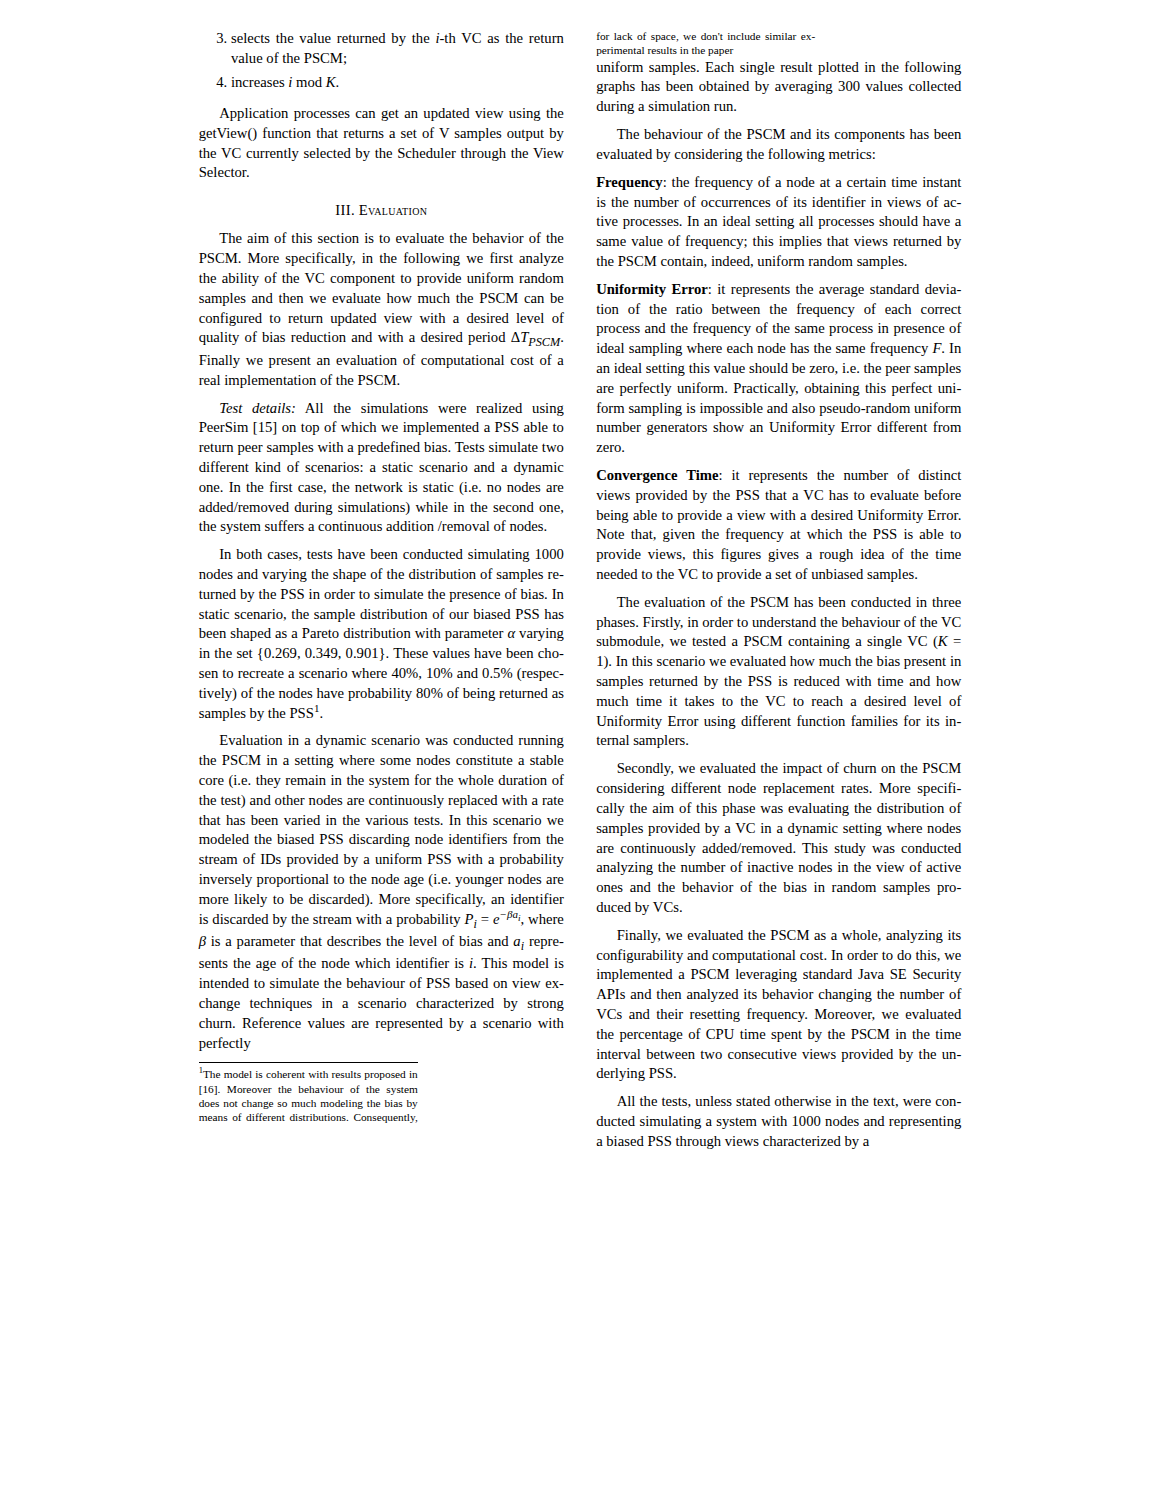selects the value returned by the i-th VC as the return value of the PSCM;
increases i mod K.
Application processes can get an updated view using the getView() function that returns a set of V samples output by the VC currently selected by the Scheduler through the View Selector.
III. Evaluation
The aim of this section is to evaluate the behavior of the PSCM. More specifically, in the following we first analyze the ability of the VC component to provide uniform random samples and then we evaluate how much the PSCM can be configured to return updated view with a desired level of quality of bias reduction and with a desired period ΔTPSCM. Finally we present an evaluation of computational cost of a real implementation of the PSCM.
Test details: All the simulations were realized using PeerSim [15] on top of which we implemented a PSS able to return peer samples with a predefined bias. Tests simulate two different kind of scenarios: a static scenario and a dynamic one. In the first case, the network is static (i.e. no nodes are added/removed during simulations) while in the second one, the system suffers a continuous addition /removal of nodes.
In both cases, tests have been conducted simulating 1000 nodes and varying the shape of the distribution of samples returned by the PSS in order to simulate the presence of bias. In static scenario, the sample distribution of our biased PSS has been shaped as a Pareto distribution with parameter α varying in the set {0.269, 0.349, 0.901}. These values have been chosen to recreate a scenario where 40%, 10% and 0.5% (respectively) of the nodes have probability 80% of being returned as samples by the PSS1.
Evaluation in a dynamic scenario was conducted running the PSCM in a setting where some nodes constitute a stable core (i.e. they remain in the system for the whole duration of the test) and other nodes are continuously replaced with a rate that has been varied in the various tests. In this scenario we modeled the biased PSS discarding node identifiers from the stream of IDs provided by a uniform PSS with a probability inversely proportional to the node age (i.e. younger nodes are more likely to be discarded). More specifically, an identifier is discarded by the stream with a probability Pi = e−βai, where β is a parameter that describes the level of bias and ai represents the age of the node which identifier is i. This model is intended to simulate the behaviour of PSS based on view exchange techniques in a scenario characterized by strong churn. Reference values are represented by a scenario with perfectly
1The model is coherent with results proposed in [16]. Moreover the behaviour of the system does not change so much modeling the bias by means of different distributions. Consequently, for lack of space, we don't include similar experimental results in the paper
uniform samples. Each single result plotted in the following graphs has been obtained by averaging 300 values collected during a simulation run.
The behaviour of the PSCM and its components has been evaluated by considering the following metrics:
Frequency: the frequency of a node at a certain time instant is the number of occurrences of its identifier in views of active processes. In an ideal setting all processes should have a same value of frequency; this implies that views returned by the PSCM contain, indeed, uniform random samples.
Uniformity Error: it represents the average standard deviation of the ratio between the frequency of each correct process and the frequency of the same process in presence of ideal sampling where each node has the same frequency F. In an ideal setting this value should be zero, i.e. the peer samples are perfectly uniform. Practically, obtaining this perfect uniform sampling is impossible and also pseudo-random uniform number generators show an Uniformity Error different from zero.
Convergence Time: it represents the number of distinct views provided by the PSS that a VC has to evaluate before being able to provide a view with a desired Uniformity Error. Note that, given the frequency at which the PSS is able to provide views, this figures gives a rough idea of the time needed to the VC to provide a set of unbiased samples.
The evaluation of the PSCM has been conducted in three phases. Firstly, in order to understand the behaviour of the VC submodule, we tested a PSCM containing a single VC (K = 1). In this scenario we evaluated how much the bias present in samples returned by the PSS is reduced with time and how much time it takes to the VC to reach a desired level of Uniformity Error using different function families for its internal samplers.
Secondly, we evaluated the impact of churn on the PSCM considering different node replacement rates. More specifically the aim of this phase was evaluating the distribution of samples provided by a VC in a dynamic setting where nodes are continuously added/removed. This study was conducted analyzing the number of inactive nodes in the view of active ones and the behavior of the bias in random samples produced by VCs.
Finally, we evaluated the PSCM as a whole, analyzing its configurability and computational cost. In order to do this, we implemented a PSCM leveraging standard Java SE Security APIs and then analyzed its behavior changing the number of VCs and their resetting frequency. Moreover, we evaluated the percentage of CPU time spent by the PSCM in the time interval between two consecutive views provided by the underlying PSS.
All the tests, unless stated otherwise in the text, were conducted simulating a system with 1000 nodes and representing a biased PSS through views characterized by a